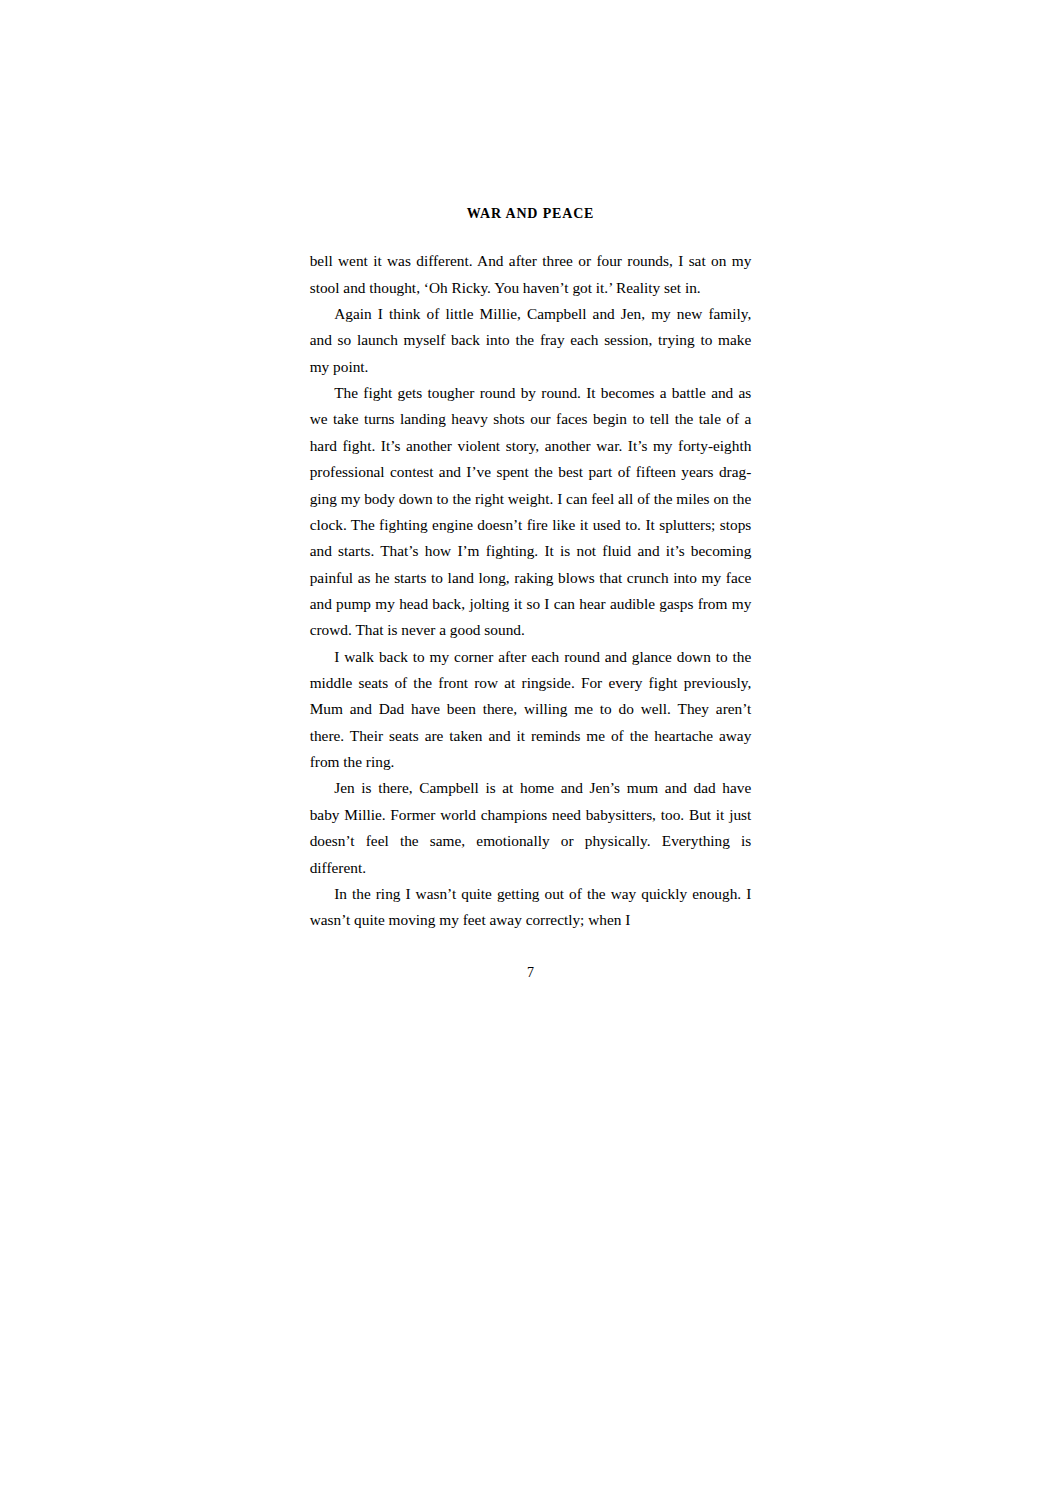War and Peace
bell went it was different. And after three or four rounds, I sat on my stool and thought, ‘Oh Ricky. You haven’t got it.’ Reality set in.
Again I think of little Millie, Campbell and Jen, my new family, and so launch myself back into the fray each session, trying to make my point.
The fight gets tougher round by round. It becomes a battle and as we take turns landing heavy shots our faces begin to tell the tale of a hard fight. It’s another violent story, another war. It’s my forty-eighth professional contest and I’ve spent the best part of fifteen years dragging my body down to the right weight. I can feel all of the miles on the clock. The fighting engine doesn’t fire like it used to. It splutters; stops and starts. That’s how I’m fighting. It is not fluid and it’s becoming painful as he starts to land long, raking blows that crunch into my face and pump my head back, jolting it so I can hear audible gasps from my crowd. That is never a good sound.
I walk back to my corner after each round and glance down to the middle seats of the front row at ringside. For every fight previously, Mum and Dad have been there, willing me to do well. They aren’t there. Their seats are taken and it reminds me of the heartache away from the ring.
Jen is there, Campbell is at home and Jen’s mum and dad have baby Millie. Former world champions need babysitters, too. But it just doesn’t feel the same, emotionally or physically. Everything is different.
In the ring I wasn’t quite getting out of the way quickly enough. I wasn’t quite moving my feet away correctly; when I
7